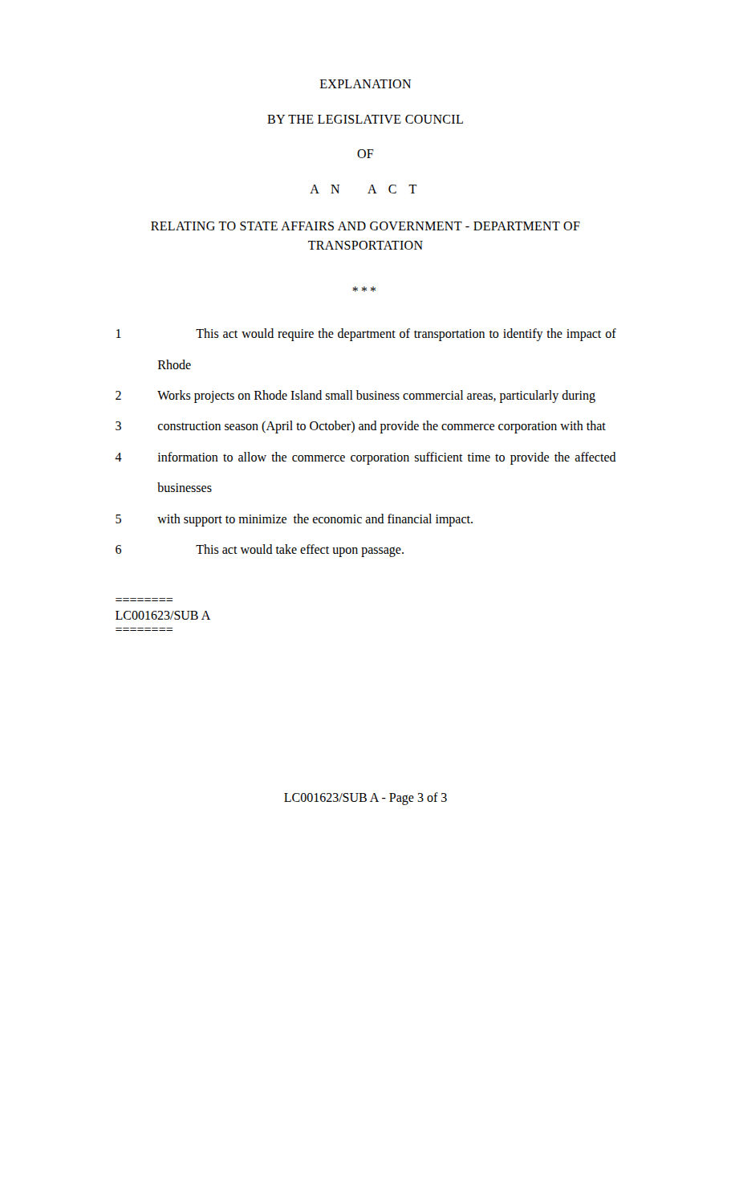EXPLANATION
BY THE LEGISLATIVE COUNCIL
OF
A N A C T
RELATING TO STATE AFFAIRS AND GOVERNMENT - DEPARTMENT OF TRANSPORTATION
***
| 1 | This act would require the department of transportation to identify the impact of Rhode |
| 2 | Works projects on Rhode Island small business commercial areas, particularly during |
| 3 | construction season (April to October) and provide the commerce corporation with that |
| 4 | information to allow the commerce corporation sufficient time to provide the affected businesses |
| 5 | with support to minimize the economic and financial impact. |
| 6 | This act would take effect upon passage. |
========
LC001623/SUB A
========
LC001623/SUB A - Page 3 of 3